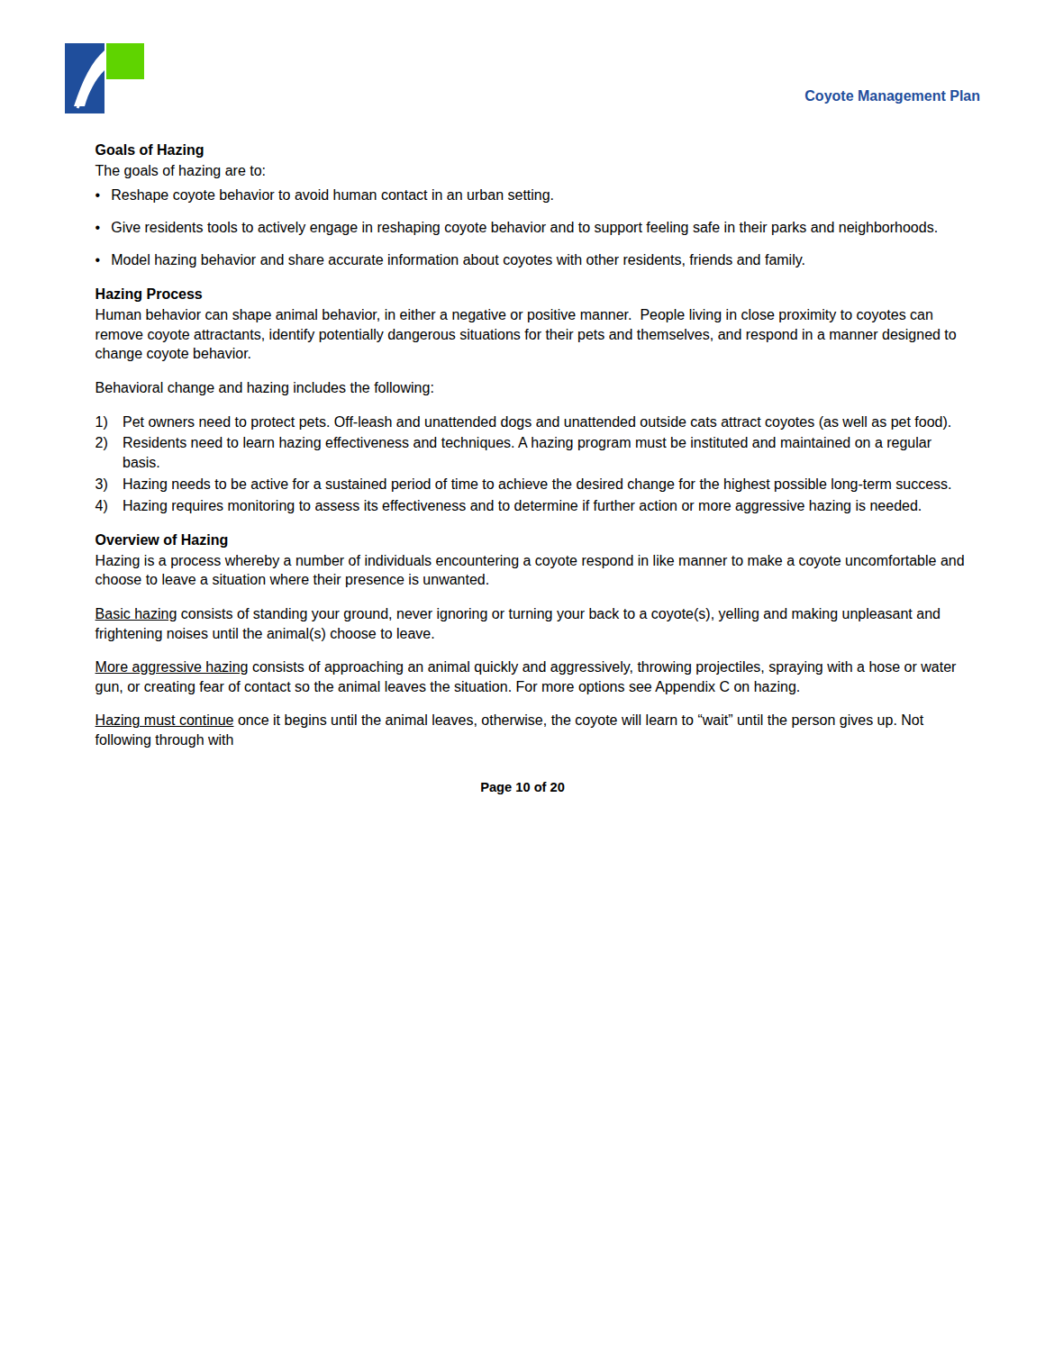Coyote Management Plan
Goals of Hazing
The goals of hazing are to:
Reshape coyote behavior to avoid human contact in an urban setting.
Give residents tools to actively engage in reshaping coyote behavior and to support feeling safe in their parks and neighborhoods.
Model hazing behavior and share accurate information about coyotes with other residents, friends and family.
Hazing Process
Human behavior can shape animal behavior, in either a negative or positive manner. People living in close proximity to coyotes can remove coyote attractants, identify potentially dangerous situations for their pets and themselves, and respond in a manner designed to change coyote behavior.
Behavioral change and hazing includes the following:
Pet owners need to protect pets. Off-leash and unattended dogs and unattended outside cats attract coyotes (as well as pet food).
Residents need to learn hazing effectiveness and techniques. A hazing program must be instituted and maintained on a regular basis.
Hazing needs to be active for a sustained period of time to achieve the desired change for the highest possible long-term success.
Hazing requires monitoring to assess its effectiveness and to determine if further action or more aggressive hazing is needed.
Overview of Hazing
Hazing is a process whereby a number of individuals encountering a coyote respond in like manner to make a coyote uncomfortable and choose to leave a situation where their presence is unwanted.
Basic hazing consists of standing your ground, never ignoring or turning your back to a coyote(s), yelling and making unpleasant and frightening noises until the animal(s) choose to leave.
More aggressive hazing consists of approaching an animal quickly and aggressively, throwing projectiles, spraying with a hose or water gun, or creating fear of contact so the animal leaves the situation. For more options see Appendix C on hazing.
Hazing must continue once it begins until the animal leaves, otherwise, the coyote will learn to “wait” until the person gives up. Not following through with
Page 10 of 20